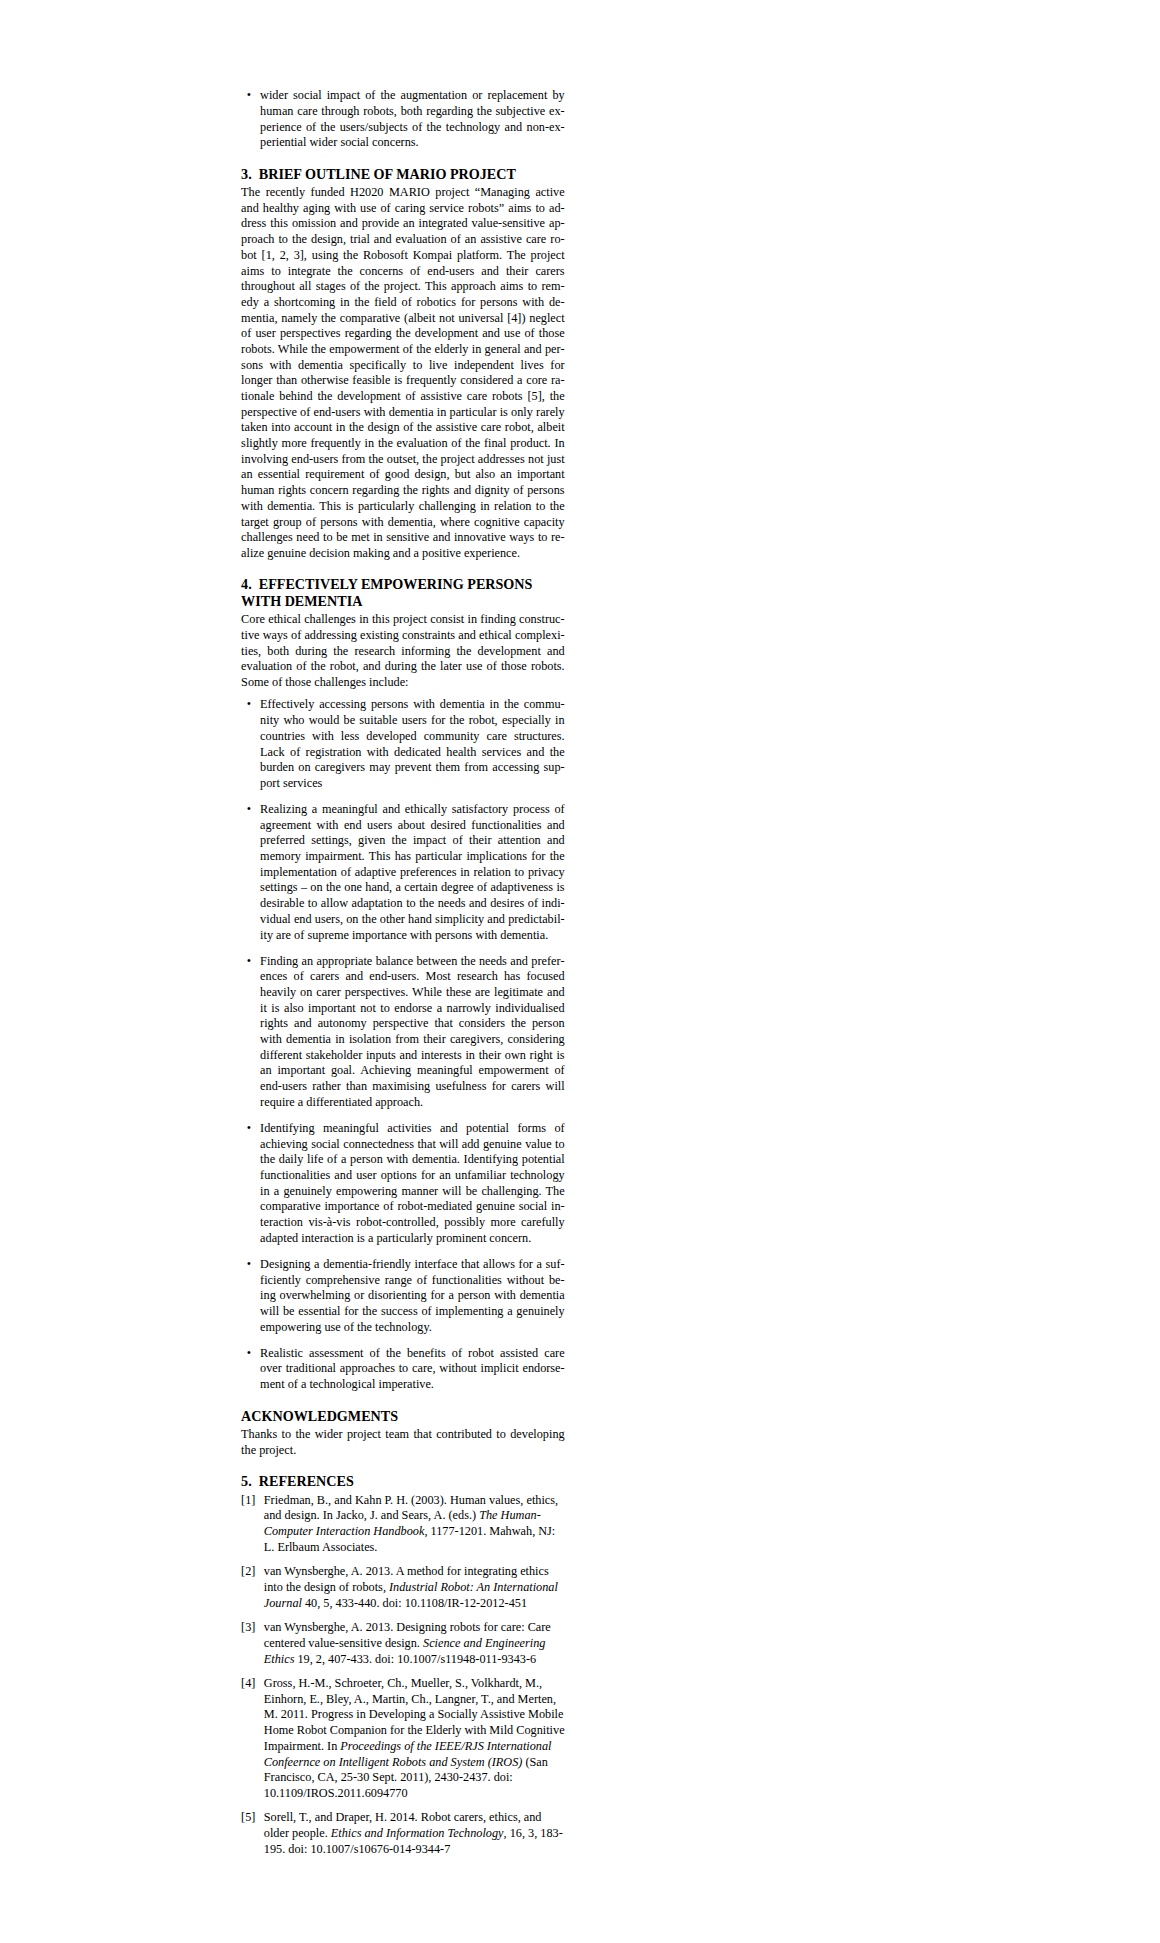wider social impact of the augmentation or replacement by human care through robots, both regarding the subjective experience of the users/subjects of the technology and non-experiential wider social concerns.
3. BRIEF OUTLINE OF MARIO PROJECT
The recently funded H2020 MARIO project “Managing active and healthy aging with use of caring service robots” aims to address this omission and provide an integrated value-sensitive approach to the design, trial and evaluation of an assistive care robot [1, 2, 3], using the Robosoft Kompai platform. The project aims to integrate the concerns of end-users and their carers throughout all stages of the project. This approach aims to remedy a shortcoming in the field of robotics for persons with dementia, namely the comparative (albeit not universal [4]) neglect of user perspectives regarding the development and use of those robots. While the empowerment of the elderly in general and persons with dementia specifically to live independent lives for longer than otherwise feasible is frequently considered a core rationale behind the development of assistive care robots [5], the perspective of end-users with dementia in particular is only rarely taken into account in the design of the assistive care robot, albeit slightly more frequently in the evaluation of the final product. In involving end-users from the outset, the project addresses not just an essential requirement of good design, but also an important human rights concern regarding the rights and dignity of persons with dementia. This is particularly challenging in relation to the target group of persons with dementia, where cognitive capacity challenges need to be met in sensitive and innovative ways to realize genuine decision making and a positive experience.
4. EFFECTIVELY EMPOWERING PERSONS WITH DEMENTIA
Core ethical challenges in this project consist in finding constructive ways of addressing existing constraints and ethical complexities, both during the research informing the development and evaluation of the robot, and during the later use of those robots. Some of those challenges include:
Effectively accessing persons with dementia in the community who would be suitable users for the robot, especially in countries with less developed community care structures. Lack of registration with dedicated health services and the burden on caregivers may prevent them from accessing support services
Realizing a meaningful and ethically satisfactory process of agreement with end users about desired functionalities and preferred settings, given the impact of their attention and memory impairment. This has particular implications for the implementation of adaptive preferences in relation to privacy settings – on the one hand, a certain degree of adaptiveness is desirable to allow adaptation to the needs and desires of individual end users, on the other hand simplicity and predictability are of supreme importance with persons with dementia.
Finding an appropriate balance between the needs and preferences of carers and end-users. Most research has focused heavily on carer perspectives. While these are legitimate and it is also important not to endorse a narrowly individualised rights and autonomy perspective that considers the person with dementia in isolation from their caregivers, considering different stakeholder inputs and interests in their own right is an important goal. Achieving meaningful empowerment of end-users rather than maximising usefulness for carers will require a differentiated approach.
Identifying meaningful activities and potential forms of achieving social connectedness that will add genuine value to the daily life of a person with dementia. Identifying potential functionalities and user options for an unfamiliar technology in a genuinely empowering manner will be challenging. The comparative importance of robot-mediated genuine social interaction vis-à-vis robot-controlled, possibly more carefully adapted interaction is a particularly prominent concern.
Designing a dementia-friendly interface that allows for a sufficiently comprehensive range of functionalities without being overwhelming or disorienting for a person with dementia will be essential for the success of implementing a genuinely empowering use of the technology.
Realistic assessment of the benefits of robot assisted care over traditional approaches to care, without implicit endorsement of a technological imperative.
ACKNOWLEDGMENTS
Thanks to the wider project team that contributed to developing the project.
5. REFERENCES
[1] Friedman, B., and Kahn P. H. (2003). Human values, ethics, and design. In Jacko, J. and Sears, A. (eds.) The Human-Computer Interaction Handbook, 1177-1201. Mahwah, NJ: L. Erlbaum Associates.
[2] van Wynsberghe, A. 2013. A method for integrating ethics into the design of robots, Industrial Robot: An International Journal 40, 5, 433-440. doi: 10.1108/IR-12-2012-451
[3] van Wynsberghe, A. 2013. Designing robots for care: Care centered value-sensitive design. Science and Engineering Ethics 19, 2, 407-433. doi: 10.1007/s11948-011-9343-6
[4] Gross, H.-M., Schroeter, Ch., Mueller, S., Volkhardt, M., Einhorn, E., Bley, A., Martin, Ch., Langner, T., and Merten, M. 2011. Progress in Developing a Socially Assistive Mobile Home Robot Companion for the Elderly with Mild Cognitive Impairment. In Proceedings of the IEEE/RJS International Confeernce on Intelligent Robots and System (IROS) (San Francisco, CA, 25-30 Sept. 2011), 2430-2437. doi: 10.1109/IROS.2011.6094770
[5] Sorell, T., and Draper, H. 2014. Robot carers, ethics, and older people. Ethics and Information Technology, 16, 3, 183-195. doi: 10.1007/s10676-014-9344-7